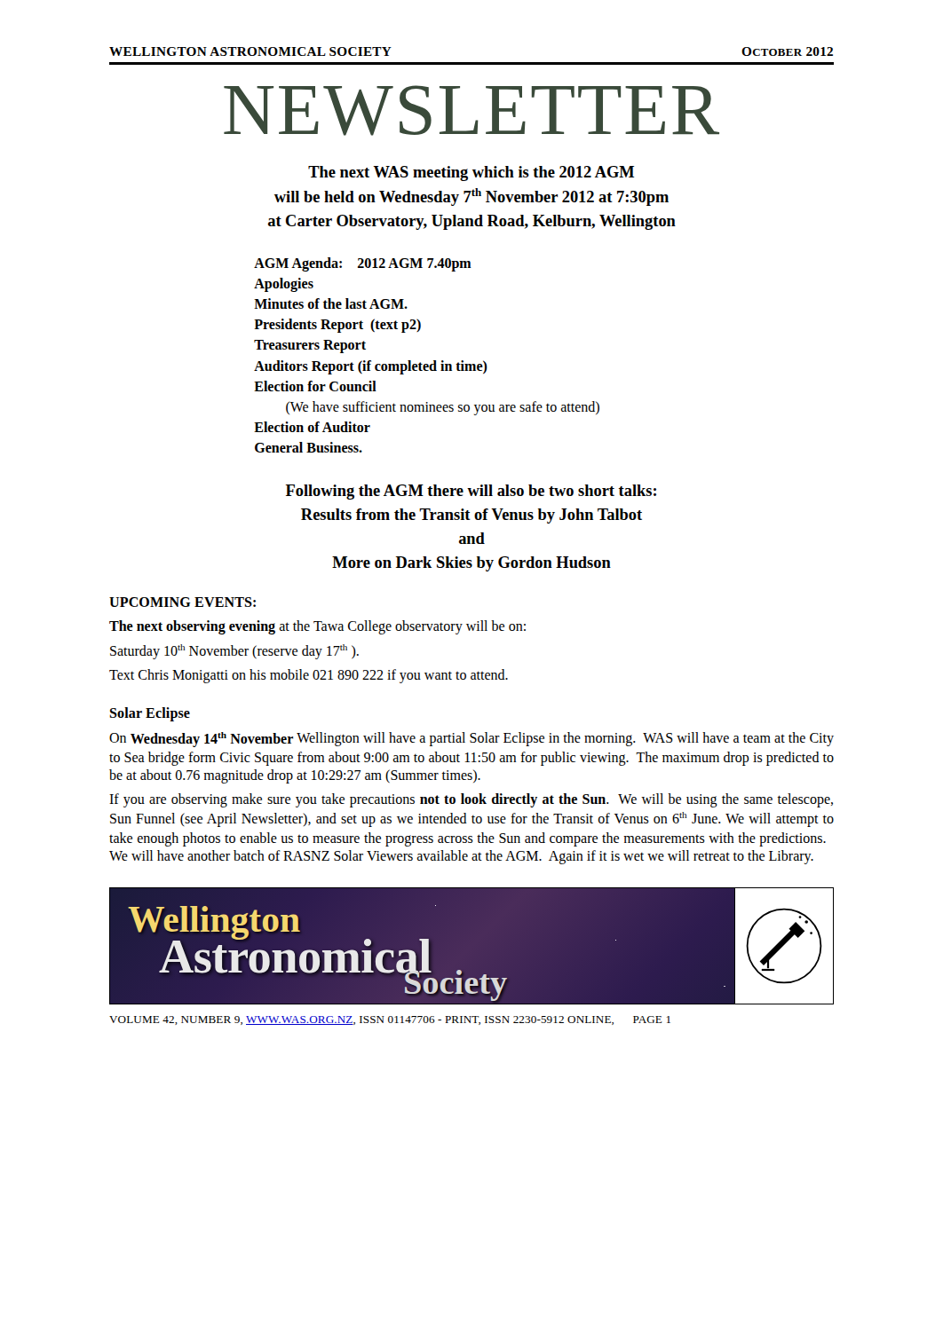WELLINGTON ASTRONOMICAL SOCIETY OCTOBER 2012
NEWSLETTER
The next WAS meeting which is the 2012 AGM
will be held on Wednesday 7th November 2012 at 7:30pm
at Carter Observatory, Upland Road, Kelburn, Wellington
AGM Agenda: 2012 AGM 7.40pm
Apologies
Minutes of the last AGM.
Presidents Report (text p2)
Treasurers Report
Auditors Report (if completed in time)
Election for Council
(We have sufficient nominees so you are safe to attend) Election of Auditor
General Business.
Following the AGM there will also be two short talks:
Results from the Transit of Venus by John Talbot
and
More on Dark Skies by Gordon Hudson
UPCOMING EVENTS:
The next observing evening at the Tawa College observatory will be on:
Saturday 10th November (reserve day 17th ).
Text Chris Monigatti on his mobile 021 890 222 if you want to attend.
Solar Eclipse
On Wednesday 14th November Wellington will have a partial Solar Eclipse in the morning. WAS will have a team at the City to Sea bridge form Civic Square from about 9:00 am to about 11:50 am for public viewing. The maximum drop is predicted to be at about 0.76 magnitude drop at 10:29:27 am (Summer times).
If you are observing make sure you take precautions not to look directly at the Sun. We will be using the same telescope, Sun Funnel (see April Newsletter), and set up as we intended to use for the Transit of Venus on 6th June. We will attempt to take enough photos to enable us to measure the progress across the Sun and compare the measurements with the predictions. We will have another batch of RASNZ Solar Viewers available at the AGM. Again if it is wet we will retreat to the Library.
Wellington
Astronomical
Society
VOLUME 42, NUMBER 9, WWW.WAS.ORG.NZ, ISSN 01147706 - PRINT, ISSN 2230-5912 ONLINE, PAGE 1